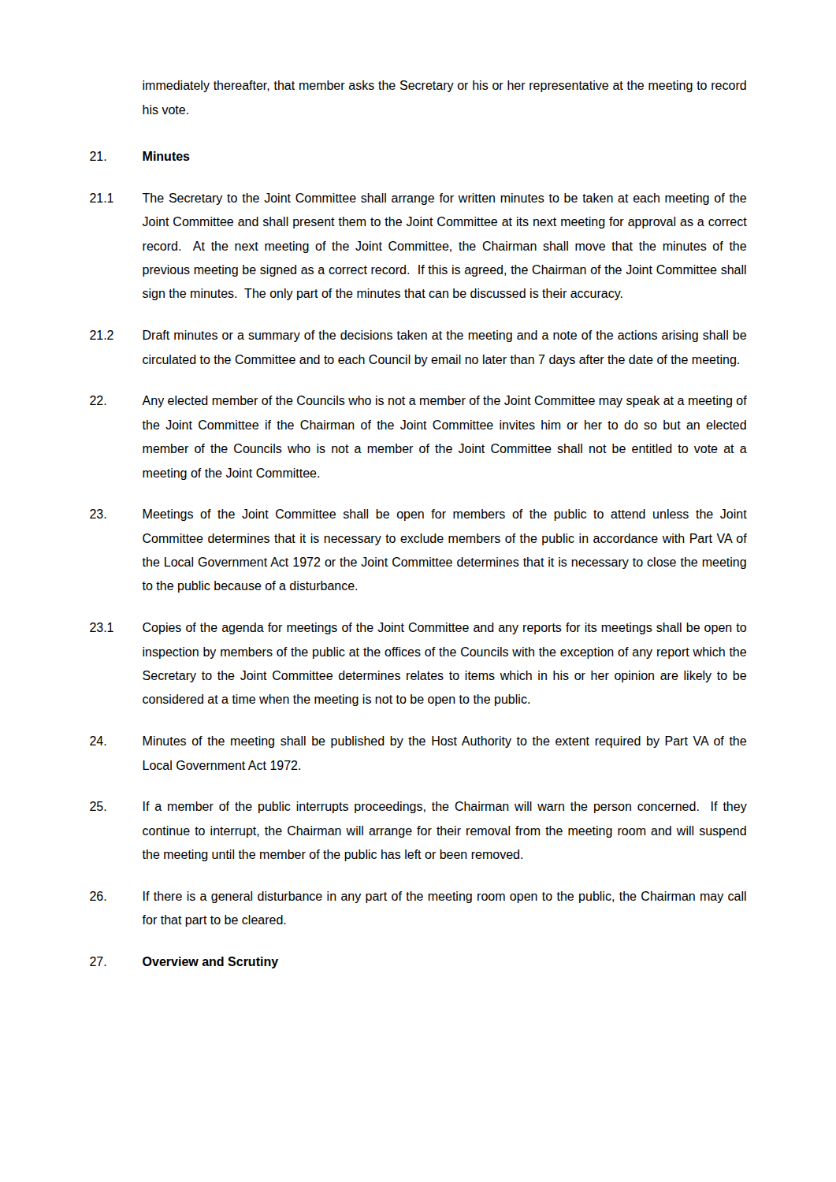immediately thereafter, that member asks the Secretary or his or her representative at the meeting to record his vote.
21.
Minutes
21.1
The Secretary to the Joint Committee shall arrange for written minutes to be taken at each meeting of the Joint Committee and shall present them to the Joint Committee at its next meeting for approval as a correct record. At the next meeting of the Joint Committee, the Chairman shall move that the minutes of the previous meeting be signed as a correct record. If this is agreed, the Chairman of the Joint Committee shall sign the minutes. The only part of the minutes that can be discussed is their accuracy.
21.2
Draft minutes or a summary of the decisions taken at the meeting and a note of the actions arising shall be circulated to the Committee and to each Council by email no later than 7 days after the date of the meeting.
22.
Any elected member of the Councils who is not a member of the Joint Committee may speak at a meeting of the Joint Committee if the Chairman of the Joint Committee invites him or her to do so but an elected member of the Councils who is not a member of the Joint Committee shall not be entitled to vote at a meeting of the Joint Committee.
23.
Meetings of the Joint Committee shall be open for members of the public to attend unless the Joint Committee determines that it is necessary to exclude members of the public in accordance with Part VA of the Local Government Act 1972 or the Joint Committee determines that it is necessary to close the meeting to the public because of a disturbance.
23.1
Copies of the agenda for meetings of the Joint Committee and any reports for its meetings shall be open to inspection by members of the public at the offices of the Councils with the exception of any report which the Secretary to the Joint Committee determines relates to items which in his or her opinion are likely to be considered at a time when the meeting is not to be open to the public.
24.
Minutes of the meeting shall be published by the Host Authority to the extent required by Part VA of the Local Government Act 1972.
25.
If a member of the public interrupts proceedings, the Chairman will warn the person concerned. If they continue to interrupt, the Chairman will arrange for their removal from the meeting room and will suspend the meeting until the member of the public has left or been removed.
26.
If there is a general disturbance in any part of the meeting room open to the public, the Chairman may call for that part to be cleared.
27.
Overview and Scrutiny